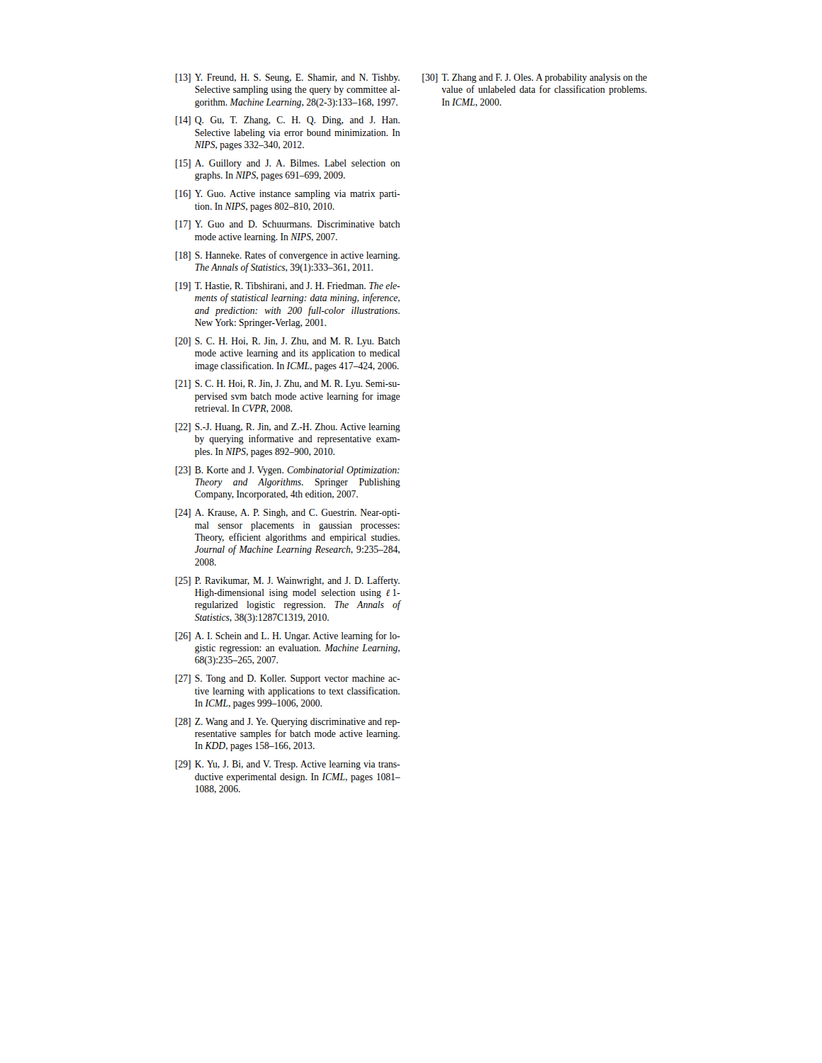[13] Y. Freund, H. S. Seung, E. Shamir, and N. Tishby. Selective sampling using the query by committee algorithm. Machine Learning, 28(2-3):133–168, 1997.
[14] Q. Gu, T. Zhang, C. H. Q. Ding, and J. Han. Selective labeling via error bound minimization. In NIPS, pages 332–340, 2012.
[15] A. Guillory and J. A. Bilmes. Label selection on graphs. In NIPS, pages 691–699, 2009.
[16] Y. Guo. Active instance sampling via matrix partition. In NIPS, pages 802–810, 2010.
[17] Y. Guo and D. Schuurmans. Discriminative batch mode active learning. In NIPS, 2007.
[18] S. Hanneke. Rates of convergence in active learning. The Annals of Statistics, 39(1):333–361, 2011.
[19] T. Hastie, R. Tibshirani, and J. H. Friedman. The elements of statistical learning: data mining, inference, and prediction: with 200 full-color illustrations. New York: Springer-Verlag, 2001.
[20] S. C. H. Hoi, R. Jin, J. Zhu, and M. R. Lyu. Batch mode active learning and its application to medical image classification. In ICML, pages 417–424, 2006.
[21] S. C. H. Hoi, R. Jin, J. Zhu, and M. R. Lyu. Semi-supervised svm batch mode active learning for image retrieval. In CVPR, 2008.
[22] S.-J. Huang, R. Jin, and Z.-H. Zhou. Active learning by querying informative and representative examples. In NIPS, pages 892–900, 2010.
[23] B. Korte and J. Vygen. Combinatorial Optimization: Theory and Algorithms. Springer Publishing Company, Incorporated, 4th edition, 2007.
[24] A. Krause, A. P. Singh, and C. Guestrin. Near-optimal sensor placements in gaussian processes: Theory, efficient algorithms and empirical studies. Journal of Machine Learning Research, 9:235–284, 2008.
[25] P. Ravikumar, M. J. Wainwright, and J. D. Lafferty. High-dimensional ising model selection using ℓ1-regularized logistic regression. The Annals of Statistics, 38(3):1287C1319, 2010.
[26] A. I. Schein and L. H. Ungar. Active learning for logistic regression: an evaluation. Machine Learning, 68(3):235–265, 2007.
[27] S. Tong and D. Koller. Support vector machine active learning with applications to text classification. In ICML, pages 999–1006, 2000.
[28] Z. Wang and J. Ye. Querying discriminative and representative samples for batch mode active learning. In KDD, pages 158–166, 2013.
[29] K. Yu, J. Bi, and V. Tresp. Active learning via transductive experimental design. In ICML, pages 1081–1088, 2006.
[30] T. Zhang and F. J. Oles. A probability analysis on the value of unlabeled data for classification problems. In ICML, 2000.